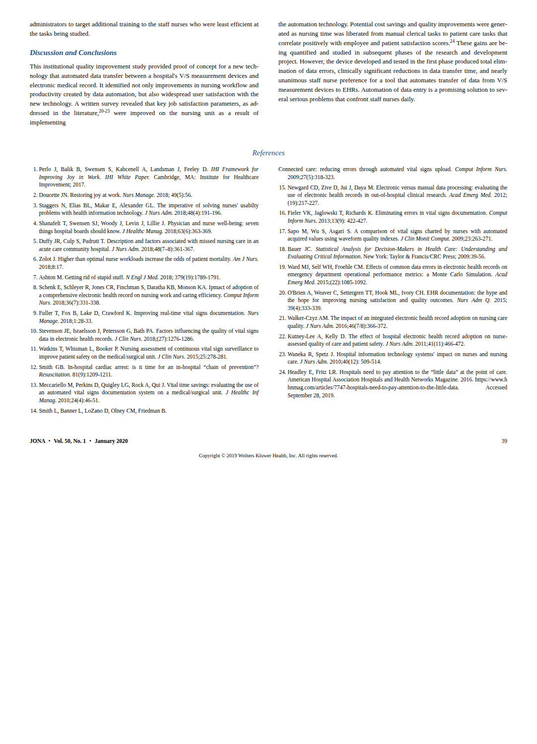administrators to target additional training to the staff nurses who were least efficient at the tasks being studied.
Discussion and Conclusions
This institutional quality improvement study provided proof of concept for a new technology that automated data transfer between a hospital's V/S measurement devices and electronic medical record. It identified not only improvements in nursing workflow and productivity created by data automation, but also widespread user satisfaction with the new technology. A written survey revealed that key job satisfaction parameters, as addressed in the literature,20-23 were improved on the nursing unit as a result of implementing
the automation technology. Potential cost savings and quality improvements were generated as nursing time was liberated from manual clerical tasks to patient care tasks that correlate positively with employee and patient satisfaction scores.24 These gains are being quantified and studied in subsequent phases of the research and development project. However, the device developed and tested in the first phase produced total elimination of data errors, clinically significant reductions in data transfer time, and nearly unanimous staff nurse preference for a tool that automates transfer of data from V/S measurement devices to EHRs. Automation of data entry is a promising solution to several serious problems that confront staff nurses daily.
References
Perlo J, Balik B, Swensen S, Kabcenell A, Landsman J, Feeley D. IHI Framework for Improving Joy in Work. IHI White Paper. Cambridge, MA: Institute for Healthcare Improvement; 2017.
Doucette JN. Restoring joy at work. Nurs Manage. 2018; 49(5):56.
Staggers N, Elias BL, Makar E, Alexander GL. The imperative of solving nurses' usabilty problems with health information technology. J Nurs Adm. 2018;48(4):191-196.
Shanafelt T, Swensen SJ, Woody J, Levin J, Lillie J. Physician and nurse well-being: seven things hospital boards should know. J Healthc Manag. 2018;63(6):363-369.
Duffy JR, Culp S, Padrutt T. Description and factors associated with missed nursing care in an acute care community hospital. J Nurs Adm. 2018;48(7–8):361-367.
Zolot J. Higher than optimal nurse workloads increase the odds of patient mortality. Am J Nurs. 2018;8:17.
Ashton M. Getting rid of stupid stuff. N Engl J Med. 2018; 379(19):1789-1791.
Schenk E, Schleyer R, Jones CR, Finchman S, Daratha KB, Monson KA. Ipmact of adoption of a comprehensive electronic health record on nursing work and caring efficiency. Comput Inform Nurs. 2018;36(7):331-338.
Fuller T, Fox B, Lake D, Crawford K. Improving real-time vital signs documentation. Nurs Manage. 2018;1:28-33.
Stevenson JE, Israelsson J, Petersson G, Bath PA. Factors influencing the quality of vital signs data in electronic health records. J Clin Nurs. 2018;(27):1276-1286.
Watkins T, Whisman L, Booker P. Nursing assessment of continuous vital sign surveillance to improve patient safety on the medical/surgical unit. J Clin Nurs. 2015;25:278-281.
Smith GB. In-hospital cardiac arrest: is it time for an in-hospital “chain of prevention”? Resuscitation. 81(9):1209-1211.
Meccariello M, Perkins D, Quigley LG, Rock A, Qui J. Vital time savings: evaluating the use of an automated vital signs documentation system on a medical/surgical unit. J Healthc Inf Manag. 2010;24(4):46-51.
Smith L, Banner L, LoZano D, Olney CM, Friedman B.
Connected care: reducing errors through automated vital signs upload. Comput Inform Nurs. 2009;27(5):318-323.
Newgard CD, Zive D, Jui J, Daya M. Electronic versus manual data processing: evaluating the use of electronic health records in out-of-hospital clinical research. Acad Emerg Med. 2012; (19):217-227.
Fieler VK, Jaglowski T, Richards K. Eliminating errors in vital signs documentation. Comput Inform Nurs. 2013;13(9): 422-427.
Sapo M, Wu S, Asgari S. A comparison of vital signs charted by nurses with automated acquired values using waveform quality indexes. J Clin Monit Comput. 2009;23:263-271.
Bauer JC. Statistical Analysis for Decision-Makers in Health Care: Understanding and Evaluating Critical Information. New York: Taylor & Francis/CRC Press; 2009:39-56.
Ward MJ, Self WH, Froehle CM. Effects of common data errors in electronic health records on emergency department operational performance metrics: a Monte Carlo Simulation. Acad Emerg Med. 2015;(22):1085-1092.
O'Brien A, Weaver C, Settergren TT, Hook ML, Ivory CH. EHR documentation: the hype and the hope for improving nursing satisfaction and quality outcomes. Nurs Adm Q. 2015; 39(4):333-339.
Walker-Czyz AM. The impact of an integrated electronic health record adoption on nursing care quality. J Nurs Adm. 2016;46(7/8):366-372.
Kutney-Lee A, Kelly D. The effect of hospital electronic health record adoption on nurse-assessed quality of care and patient safety. J Nurs Adm. 2011;41(11):466-472.
Waneka R, Spetz J. Hospital information technology systems' impact on nurses and nursing care. J Nurs Adm. 2010;40(12): 509-514.
Headley E, Fritz LR. Hospitals need to pay attention to the “little data” at the point of care. American Hospital Association Hospitals and Health Networks Magazine. 2016. https://www.hhnmag.com/articles/7747-hospitals-need-to-pay-attention-to-the-little-data. Accessed September 28, 2019.
JONA • Vol. 50, No. 1 • January 2020
39
Copyright © 2019 Wolters Kluwer Health, Inc. All rights reserved.